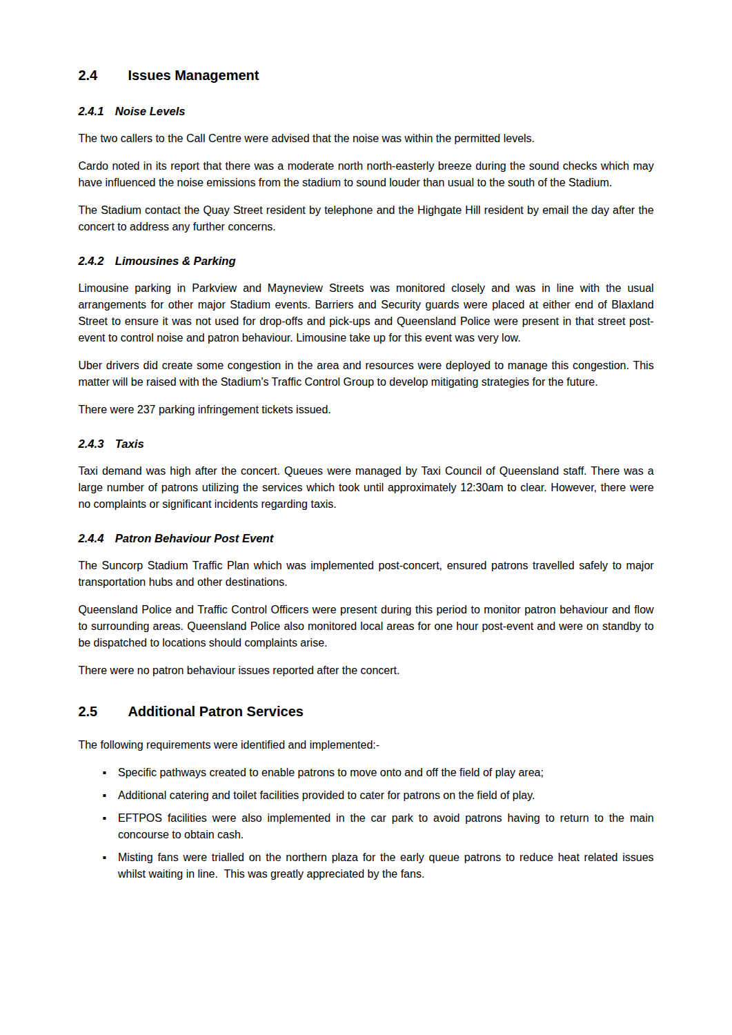2.4 Issues Management
2.4.1 Noise Levels
The two callers to the Call Centre were advised that the noise was within the permitted levels.
Cardo noted in its report that there was a moderate north north-easterly breeze during the sound checks which may have influenced the noise emissions from the stadium to sound louder than usual to the south of the Stadium.
The Stadium contact the Quay Street resident by telephone and the Highgate Hill resident by email the day after the concert to address any further concerns.
2.4.2 Limousines & Parking
Limousine parking in Parkview and Mayneview Streets was monitored closely and was in line with the usual arrangements for other major Stadium events. Barriers and Security guards were placed at either end of Blaxland Street to ensure it was not used for drop-offs and pick-ups and Queensland Police were present in that street post-event to control noise and patron behaviour. Limousine take up for this event was very low.
Uber drivers did create some congestion in the area and resources were deployed to manage this congestion. This matter will be raised with the Stadium's Traffic Control Group to develop mitigating strategies for the future.
There were 237 parking infringement tickets issued.
2.4.3 Taxis
Taxi demand was high after the concert. Queues were managed by Taxi Council of Queensland staff. There was a large number of patrons utilizing the services which took until approximately 12:30am to clear. However, there were no complaints or significant incidents regarding taxis.
2.4.4 Patron Behaviour Post Event
The Suncorp Stadium Traffic Plan which was implemented post-concert, ensured patrons travelled safely to major transportation hubs and other destinations.
Queensland Police and Traffic Control Officers were present during this period to monitor patron behaviour and flow to surrounding areas. Queensland Police also monitored local areas for one hour post-event and were on standby to be dispatched to locations should complaints arise.
There were no patron behaviour issues reported after the concert.
2.5 Additional Patron Services
The following requirements were identified and implemented:-
Specific pathways created to enable patrons to move onto and off the field of play area;
Additional catering and toilet facilities provided to cater for patrons on the field of play.
EFTPOS facilities were also implemented in the car park to avoid patrons having to return to the main concourse to obtain cash.
Misting fans were trialled on the northern plaza for the early queue patrons to reduce heat related issues whilst waiting in line. This was greatly appreciated by the fans.